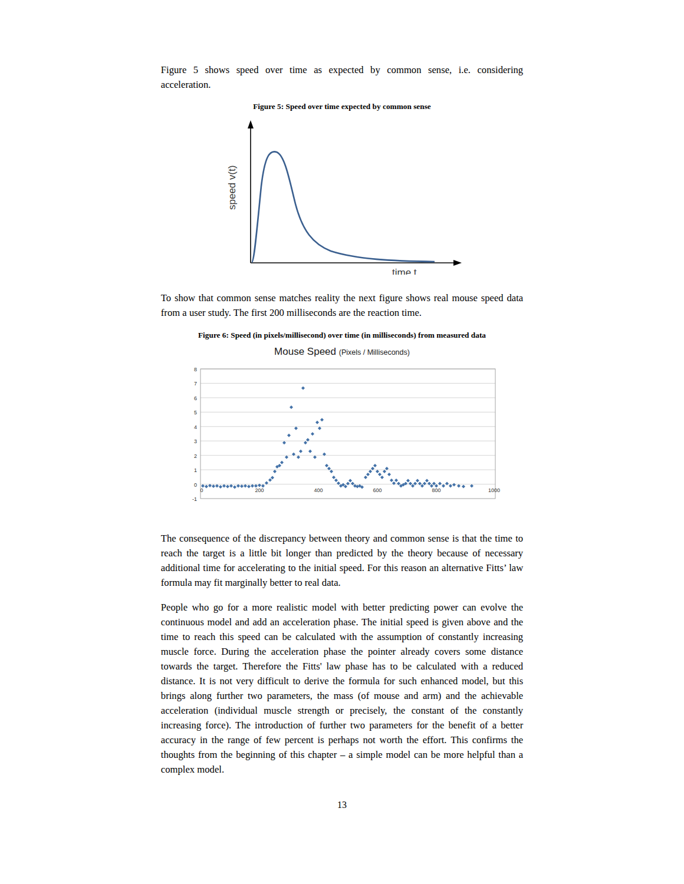Figure 5 shows speed over time as expected by common sense, i.e. considering acceleration.
Figure 5: Speed over time expected by common sense
speed v(t) time t
To show that common sense matches reality the next figure shows real mouse speed data from a user study. The first 200 milliseconds are the reaction time.
Figure 6: Speed (in pixels/millisecond) over time (in milliseconds) from measured data
Mouse Speed (Pixels / Milliseconds)
8 7 6 5 4 3 2 1 0 -1 0 200 400 600 800 1000
The consequence of the discrepancy between theory and common sense is that the time to reach the target is a little bit longer than predicted by the theory because of necessary additional time for accelerating to the initial speed. For this reason an alternative Fitts’ law formula may fit marginally better to real data.
People who go for a more realistic model with better predicting power can evolve the continuous model and add an acceleration phase. The initial speed is given above and the time to reach this speed can be calculated with the assumption of constantly increasing muscle force. During the acceleration phase the pointer already covers some distance towards the target. Therefore the Fitts' law phase has to be calculated with a reduced distance. It is not very difficult to derive the formula for such enhanced model, but this brings along further two parameters, the mass (of mouse and arm) and the achievable acceleration (individual muscle strength or precisely, the constant of the constantly increasing force). The introduction of further two parameters for the benefit of a better accuracy in the range of few percent is perhaps not worth the effort. This confirms the thoughts from the beginning of this chapter – a simple model can be more helpful than a complex model.
13